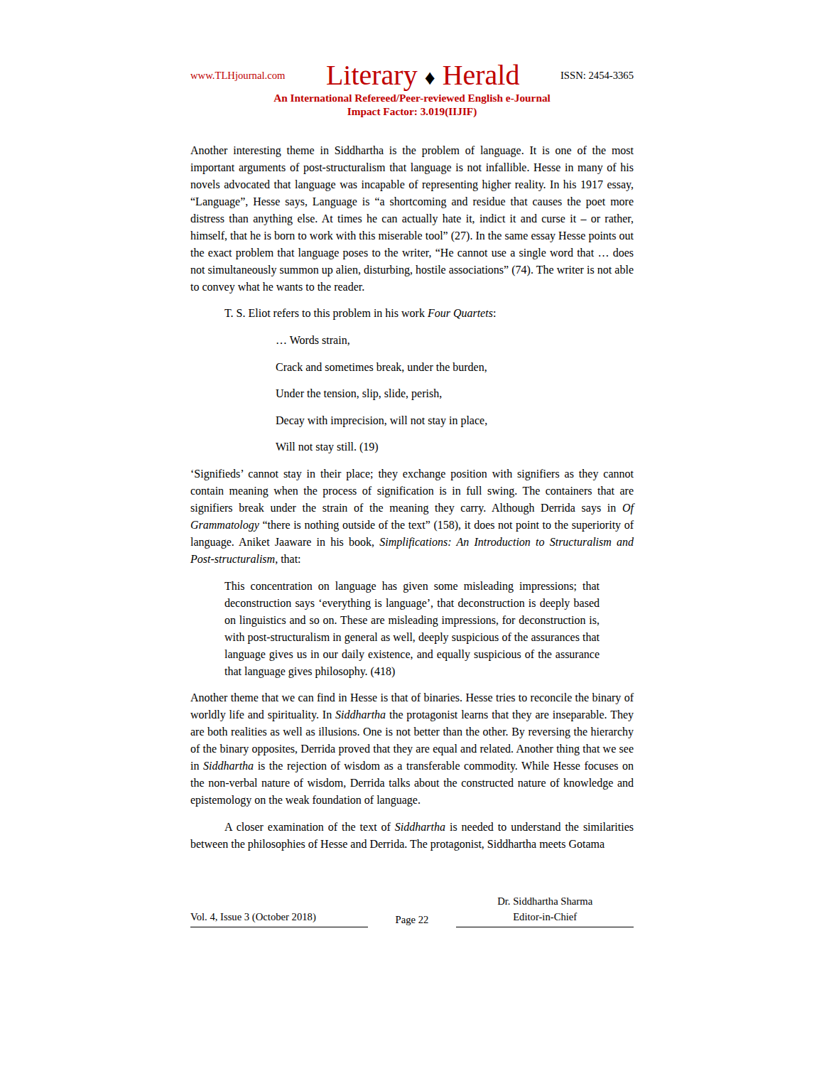www.TLHjournal.com Literary ♦ Herald ISSN: 2454-3365
An International Refereed/Peer-reviewed English e-Journal Impact Factor: 3.019(IIJIF)
Another interesting theme in Siddhartha is the problem of language. It is one of the most important arguments of post-structuralism that language is not infallible. Hesse in many of his novels advocated that language was incapable of representing higher reality. In his 1917 essay, “Language”, Hesse says, Language is “a shortcoming and residue that causes the poet more distress than anything else. At times he can actually hate it, indict it and curse it – or rather, himself, that he is born to work with this miserable tool” (27). In the same essay Hesse points out the exact problem that language poses to the writer, “He cannot use a single word that … does not simultaneously summon up alien, disturbing, hostile associations” (74). The writer is not able to convey what he wants to the reader.
T. S. Eliot refers to this problem in his work Four Quartets:
… Words strain,
Crack and sometimes break, under the burden,
Under the tension, slip, slide, perish,
Decay with imprecision, will not stay in place,
Will not stay still. (19)
‘Signifieds’ cannot stay in their place; they exchange position with signifiers as they cannot contain meaning when the process of signification is in full swing. The containers that are signifiers break under the strain of the meaning they carry. Although Derrida says in Of Grammatology “there is nothing outside of the text” (158), it does not point to the superiority of language. Aniket Jaaware in his book, Simplifications: An Introduction to Structuralism and Post-structuralism, that:
This concentration on language has given some misleading impressions; that deconstruction says ‘everything is language’, that deconstruction is deeply based on linguistics and so on. These are misleading impressions, for deconstruction is, with post-structuralism in general as well, deeply suspicious of the assurances that language gives us in our daily existence, and equally suspicious of the assurance that language gives philosophy. (418)
Another theme that we can find in Hesse is that of binaries. Hesse tries to reconcile the binary of worldly life and spirituality. In Siddhartha the protagonist learns that they are inseparable. They are both realities as well as illusions. One is not better than the other. By reversing the hierarchy of the binary opposites, Derrida proved that they are equal and related. Another thing that we see in Siddhartha is the rejection of wisdom as a transferable commodity. While Hesse focuses on the non-verbal nature of wisdom, Derrida talks about the constructed nature of knowledge and epistemology on the weak foundation of language.
A closer examination of the text of Siddhartha is needed to understand the similarities between the philosophies of Hesse and Derrida. The protagonist, Siddhartha meets Gotama
Vol. 4, Issue 3 (October 2018)
Page 22
Dr. Siddhartha Sharma
Editor-in-Chief